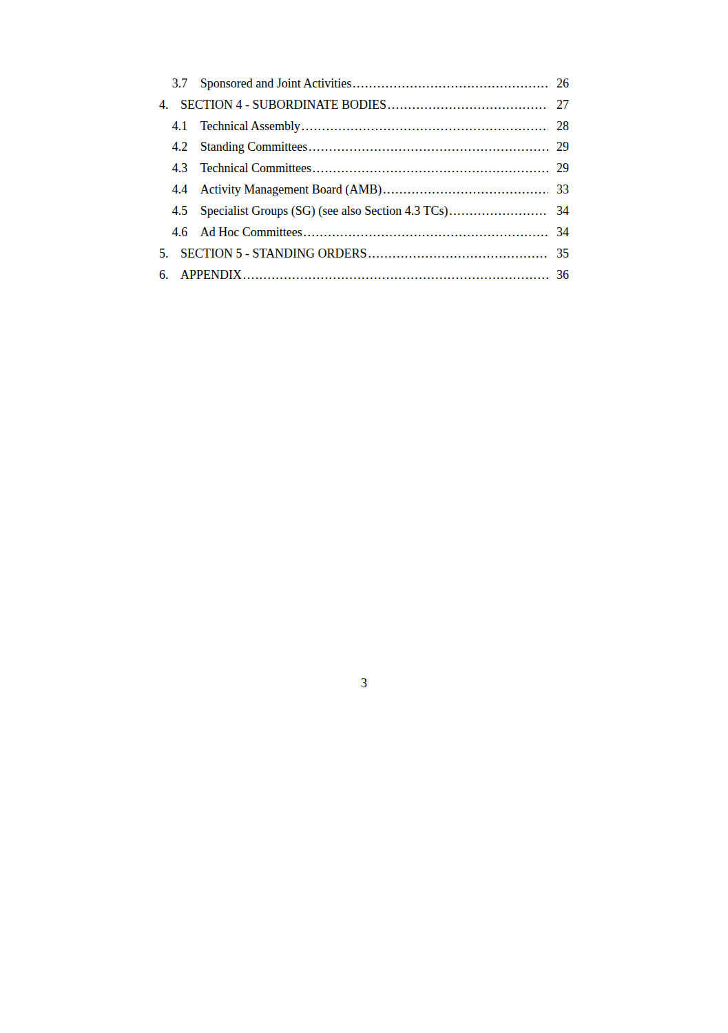3.7 Sponsored and Joint Activities ........................................................... 26
4. SECTION 4 - SUBORDINATE BODIES .................................................... 27
4.1 Technical Assembly .............................................................. 28
4.2 Standing Committees ............................................................. 29
4.3 Technical Committees ............................................................ 29
4.4 Activity Management Board (AMB) ...................................................... 33
4.5 Specialist Groups (SG) (see also Section 4.3 TCs) ............................... 34
4.6 Ad Hoc Committees .............................................................. 34
5. SECTION 5 - STANDING ORDERS .......................................................... 35
6. APPENDIX .................................................................................................. 36
3